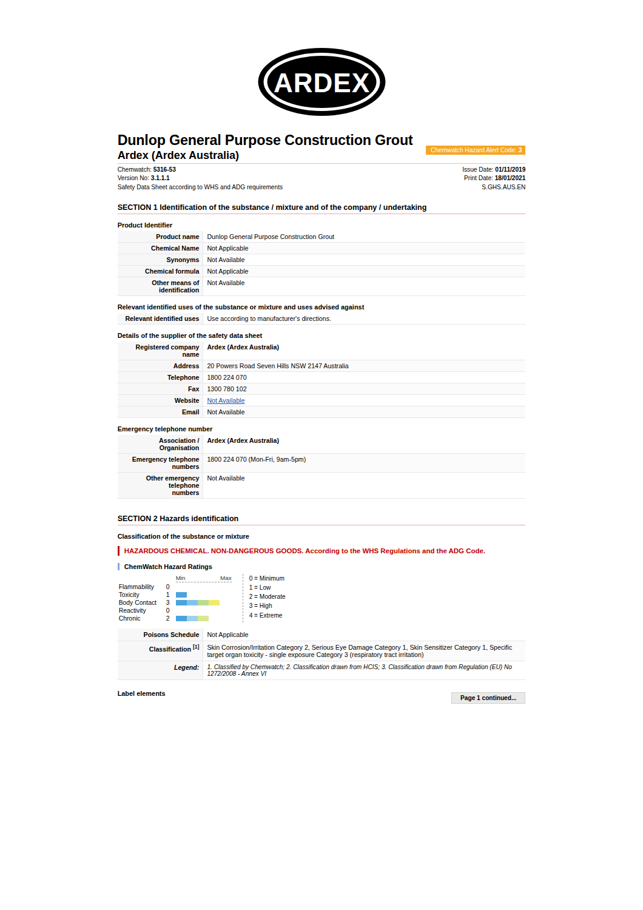ARDEX
Dunlop General Purpose Construction Grout
Ardex (Ardex Australia)
Chemwatch Hazard Alert Code: 3
Chemwatch: 5316-53
Version No: 3.1.1.1
Safety Data Sheet according to WHS and ADG requirements
Issue Date: 01/11/2019
Print Date: 18/01/2021
S.GHS.AUS.EN
SECTION 1 Identification of the substance / mixture and of the company / undertaking
Product Identifier
| Product name | Dunlop General Purpose Construction Grout |
| Chemical Name | Not Applicable |
| Synonyms | Not Available |
| Chemical formula | Not Applicable |
| Other means of identification | Not Available |
Relevant identified uses of the substance or mixture and uses advised against
| Relevant identified uses | Use according to manufacturer's directions. |
Details of the supplier of the safety data sheet
| Registered company name | Ardex (Ardex Australia) |
| Address | 20 Powers Road Seven Hills NSW 2147 Australia |
| Telephone | 1800 224 070 |
| Fax | 1300 780 102 |
| Website | Not Available |
| Email | Not Available |
Emergency telephone number
| Association / Organisation | Ardex (Ardex Australia) |
| Emergency telephone numbers | 1800 224 070 (Mon-Fri, 9am-5pm) |
| Other emergency telephone numbers | Not Available |
SECTION 2 Hazards identification
Classification of the substance or mixture
HAZARDOUS CHEMICAL. NON-DANGEROUS GOODS. According to the WHS Regulations and the ADG Code.
ChemWatch Hazard Ratings
| | | Min Max |
| Flammability | 0 | |
| Toxicity | 1 | |
| Body Contact | 3 | |
| Reactivity | 0 | |
| Chronic | 2 | |
0 = Minimum
1 = Low
2 = Moderate
3 = High
4 = Extreme
| Poisons Schedule | Not Applicable |
| Classification [1] | Skin Corrosion/Irritation Category 2, Serious Eye Damage Category 1, Skin Sensitizer Category 1, Specific target organ toxicity - single exposure Category 3 (respiratory tract irritation) |
| Legend: | 1. Classified by Chemwatch; 2. Classification drawn from HCIS; 3. Classification drawn from Regulation (EU) No 1272/2008 - Annex VI |
Label elements
Page 1 continued...